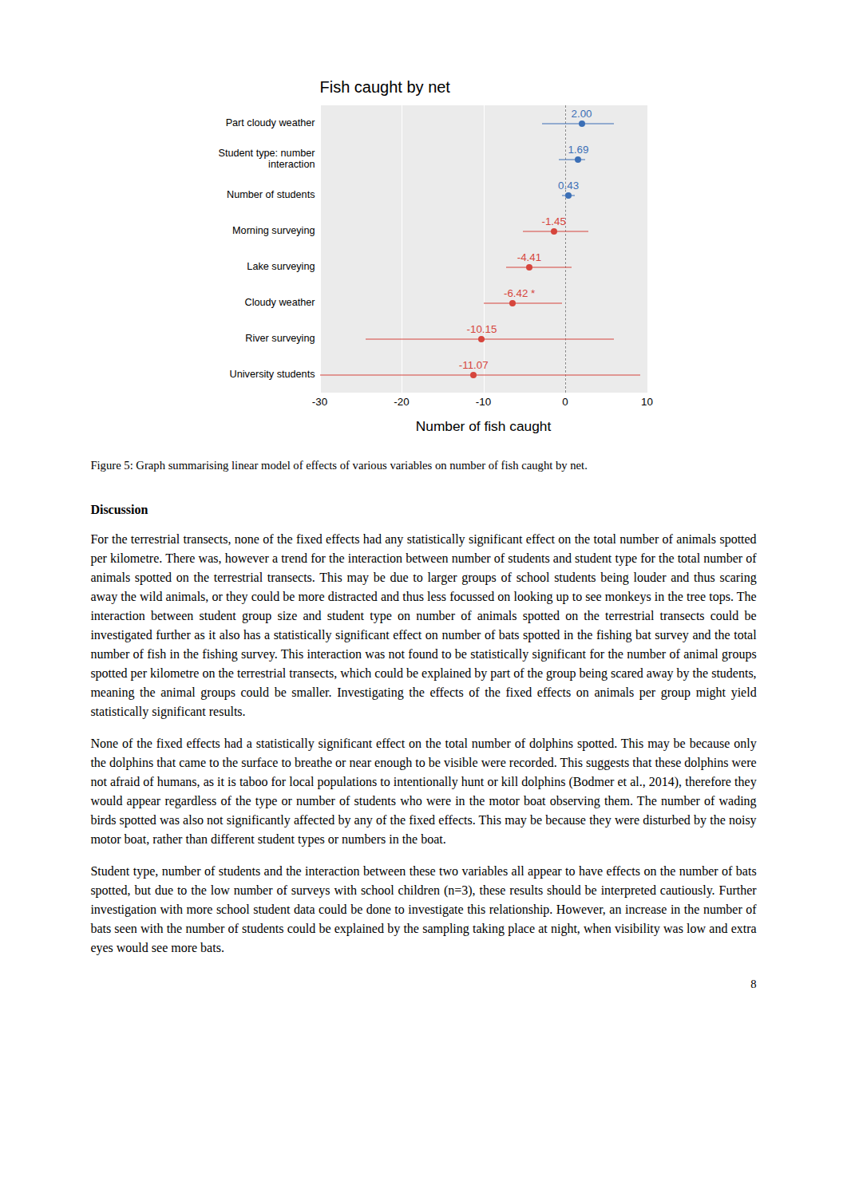Fish caught by net
Part cloudy weather
2.00
Student type: number
interaction
1.69
Number of students
0.43
Morning surveying
-1.45
Lake surveying
-4.41
Cloudy weather
-6.42 *
River surveying
-10.15
University students
-11.07
-30 -20 -10 0 10
Number of fish caught
Figure 5: Graph summarising linear model of effects of various variables on number of fish caught by net.
Discussion
For the terrestrial transects, none of the fixed effects had any statistically significant effect on the total number of animals spotted per kilometre. There was, however a trend for the interaction between number of students and student type for the total number of animals spotted on the terrestrial transects. This may be due to larger groups of school students being louder and thus scaring away the wild animals, or they could be more distracted and thus less focussed on looking up to see monkeys in the tree tops. The interaction between student group size and student type on number of animals spotted on the terrestrial transects could be investigated further as it also has a statistically significant effect on number of bats spotted in the fishing bat survey and the total number of fish in the fishing survey. This interaction was not found to be statistically significant for the number of animal groups spotted per kilometre on the terrestrial transects, which could be explained by part of the group being scared away by the students, meaning the animal groups could be smaller. Investigating the effects of the fixed effects on animals per group might yield statistically significant results.
None of the fixed effects had a statistically significant effect on the total number of dolphins spotted. This may be because only the dolphins that came to the surface to breathe or near enough to be visible were recorded. This suggests that these dolphins were not afraid of humans, as it is taboo for local populations to intentionally hunt or kill dolphins (Bodmer et al., 2014), therefore they would appear regardless of the type or number of students who were in the motor boat observing them. The number of wading birds spotted was also not significantly affected by any of the fixed effects. This may be because they were disturbed by the noisy motor boat, rather than different student types or numbers in the boat.
Student type, number of students and the interaction between these two variables all appear to have effects on the number of bats spotted, but due to the low number of surveys with school children (n=3), these results should be interpreted cautiously. Further investigation with more school student data could be done to investigate this relationship. However, an increase in the number of bats seen with the number of students could be explained by the sampling taking place at night, when visibility was low and extra eyes would see more bats.
8